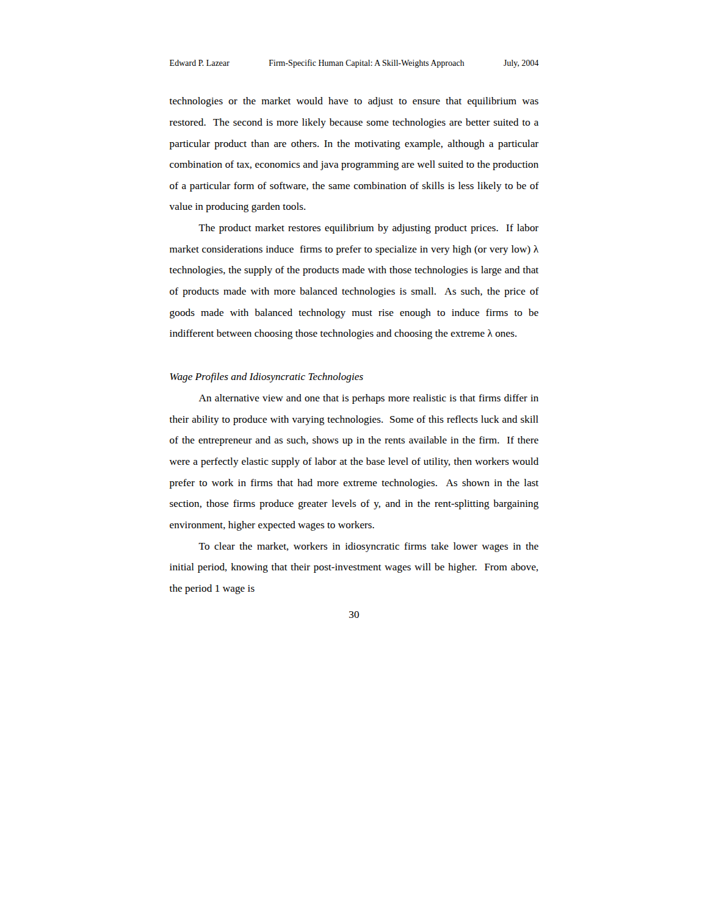Edward P. Lazear Firm-Specific Human Capital: A Skill-Weights Approach July, 2004
technologies or the market would have to adjust to ensure that equilibrium was restored. The second is more likely because some technologies are better suited to a particular product than are others. In the motivating example, although a particular combination of tax, economics and java programming are well suited to the production of a particular form of software, the same combination of skills is less likely to be of value in producing garden tools.
The product market restores equilibrium by adjusting product prices. If labor market considerations induce firms to prefer to specialize in very high (or very low) λ technologies, the supply of the products made with those technologies is large and that of products made with more balanced technologies is small. As such, the price of goods made with balanced technology must rise enough to induce firms to be indifferent between choosing those technologies and choosing the extreme λ ones.
Wage Profiles and Idiosyncratic Technologies
An alternative view and one that is perhaps more realistic is that firms differ in their ability to produce with varying technologies. Some of this reflects luck and skill of the entrepreneur and as such, shows up in the rents available in the firm. If there were a perfectly elastic supply of labor at the base level of utility, then workers would prefer to work in firms that had more extreme technologies. As shown in the last section, those firms produce greater levels of y, and in the rent-splitting bargaining environment, higher expected wages to workers.
To clear the market, workers in idiosyncratic firms take lower wages in the initial period, knowing that their post-investment wages will be higher. From above, the period 1 wage is
30